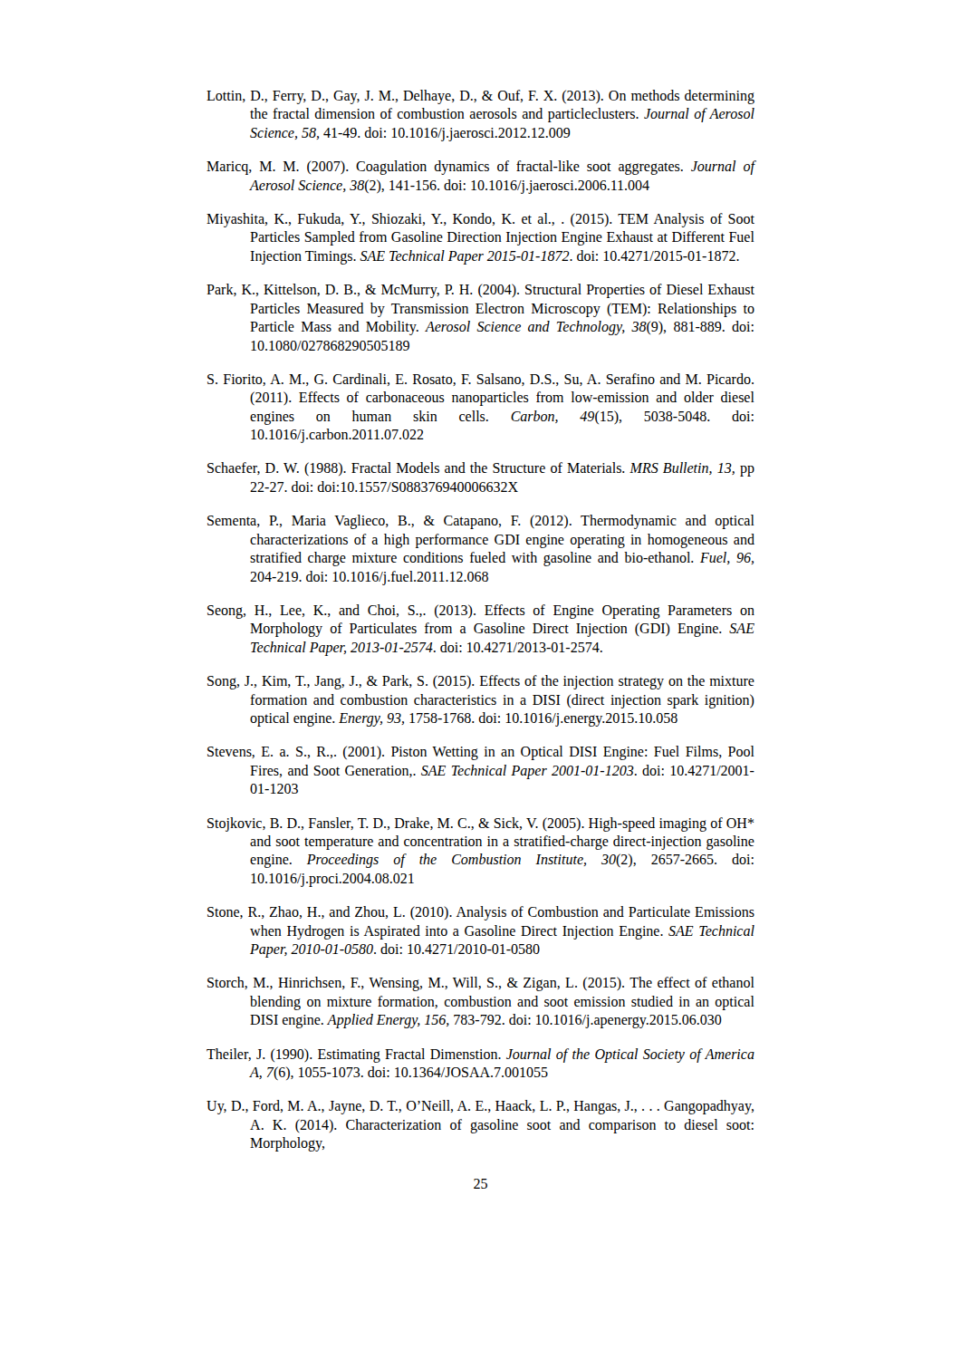Lottin, D., Ferry, D., Gay, J. M., Delhaye, D., & Ouf, F. X. (2013). On methods determining the fractal dimension of combustion aerosols and particleclusters. Journal of Aerosol Science, 58, 41-49. doi: 10.1016/j.jaerosci.2012.12.009
Maricq, M. M. (2007). Coagulation dynamics of fractal-like soot aggregates. Journal of Aerosol Science, 38(2), 141-156. doi: 10.1016/j.jaerosci.2006.11.004
Miyashita, K., Fukuda, Y., Shiozaki, Y., Kondo, K. et al., . (2015). TEM Analysis of Soot Particles Sampled from Gasoline Direction Injection Engine Exhaust at Different Fuel Injection Timings. SAE Technical Paper 2015-01-1872. doi: 10.4271/2015-01-1872.
Park, K., Kittelson, D. B., & McMurry, P. H. (2004). Structural Properties of Diesel Exhaust Particles Measured by Transmission Electron Microscopy (TEM): Relationships to Particle Mass and Mobility. Aerosol Science and Technology, 38(9), 881-889. doi: 10.1080/027868290505189
S. Fiorito, A. M., G. Cardinali, E. Rosato, F. Salsano, D.S., Su, A. Serafino and M. Picardo. (2011). Effects of carbonaceous nanoparticles from low-emission and older diesel engines on human skin cells. Carbon, 49(15), 5038-5048. doi: 10.1016/j.carbon.2011.07.022
Schaefer, D. W. (1988). Fractal Models and the Structure of Materials. MRS Bulletin, 13, pp 22-27. doi: doi:10.1557/S088376940006632X
Sementa, P., Maria Vaglieco, B., & Catapano, F. (2012). Thermodynamic and optical characterizations of a high performance GDI engine operating in homogeneous and stratified charge mixture conditions fueled with gasoline and bio-ethanol. Fuel, 96, 204-219. doi: 10.1016/j.fuel.2011.12.068
Seong, H., Lee, K., and Choi, S.,. (2013). Effects of Engine Operating Parameters on Morphology of Particulates from a Gasoline Direct Injection (GDI) Engine. SAE Technical Paper, 2013-01-2574. doi: 10.4271/2013-01-2574.
Song, J., Kim, T., Jang, J., & Park, S. (2015). Effects of the injection strategy on the mixture formation and combustion characteristics in a DISI (direct injection spark ignition) optical engine. Energy, 93, 1758-1768. doi: 10.1016/j.energy.2015.10.058
Stevens, E. a. S., R.,. (2001). Piston Wetting in an Optical DISI Engine: Fuel Films, Pool Fires, and Soot Generation,. SAE Technical Paper 2001-01-1203. doi: 10.4271/2001-01-1203
Stojkovic, B. D., Fansler, T. D., Drake, M. C., & Sick, V. (2005). High-speed imaging of OH* and soot temperature and concentration in a stratified-charge direct-injection gasoline engine. Proceedings of the Combustion Institute, 30(2), 2657-2665. doi: 10.1016/j.proci.2004.08.021
Stone, R., Zhao, H., and Zhou, L. (2010). Analysis of Combustion and Particulate Emissions when Hydrogen is Aspirated into a Gasoline Direct Injection Engine. SAE Technical Paper, 2010-01-0580. doi: 10.4271/2010-01-0580
Storch, M., Hinrichsen, F., Wensing, M., Will, S., & Zigan, L. (2015). The effect of ethanol blending on mixture formation, combustion and soot emission studied in an optical DISI engine. Applied Energy, 156, 783-792. doi: 10.1016/j.apenergy.2015.06.030
Theiler, J. (1990). Estimating Fractal Dimenstion. Journal of the Optical Society of America A, 7(6), 1055-1073. doi: 10.1364/JOSAA.7.001055
Uy, D., Ford, M. A., Jayne, D. T., OʼNeill, A. E., Haack, L. P., Hangas, J., . . . Gangopadhyay, A. K. (2014). Characterization of gasoline soot and comparison to diesel soot: Morphology,
25